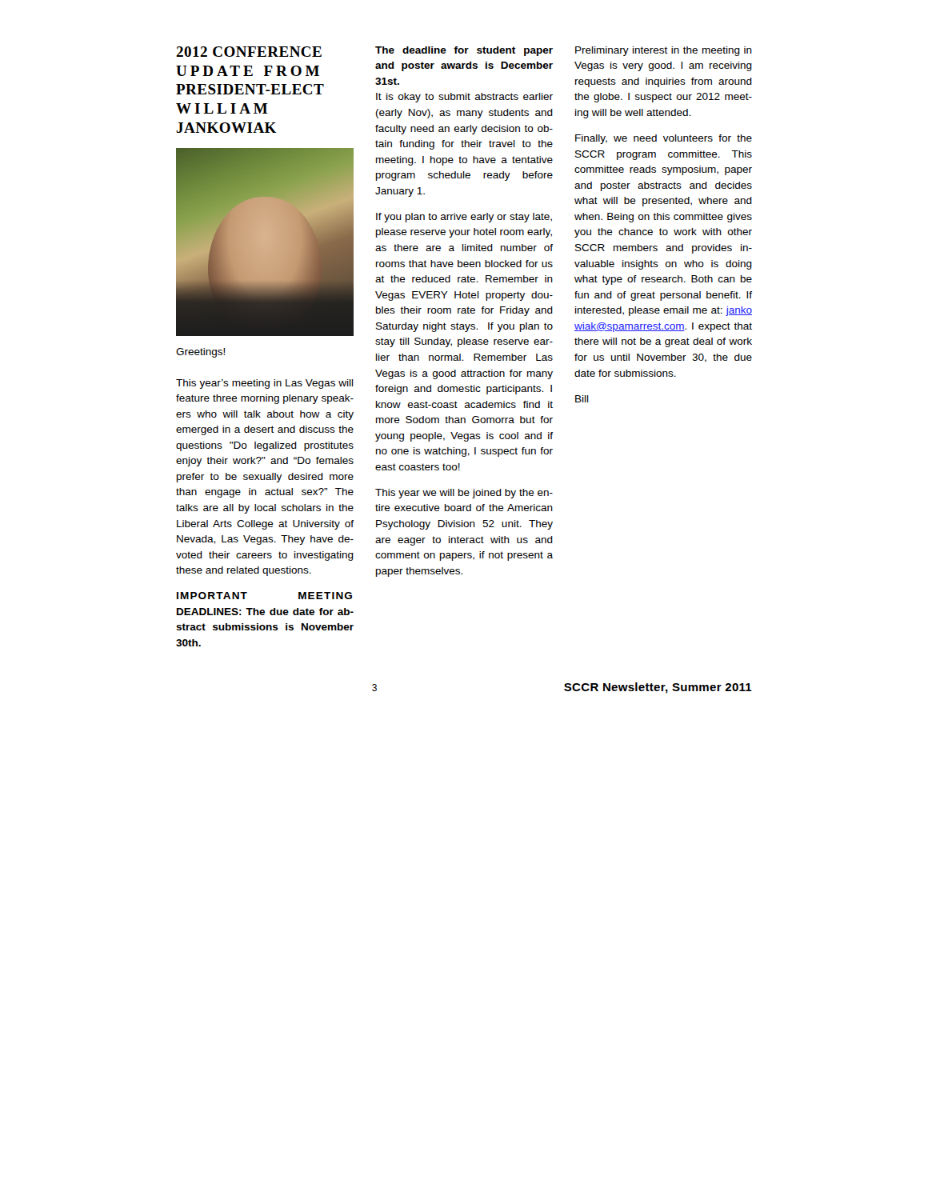2012 CONFERENCE UPDATE FROM PRESIDENT-ELECT WILLIAM JANKOWIAK
Greetings!
This year’s meeting in Las Vegas will feature three morning plenary speakers who will talk about how a city emerged in a desert and discuss the questions "Do legalized prostitutes enjoy their work?" and “Do females prefer to be sexually desired more than engage in actual sex?” The talks are all by local scholars in the Liberal Arts College at University of Nevada, Las Vegas. They have devoted their careers to investigating these and related questions.
IMPORTANT MEETING DEADLINES: The due date for abstract submissions is November 30th.
The deadline for student paper and poster awards is December 31st.
It is okay to submit abstracts earlier (early Nov), as many students and faculty need an early decision to obtain funding for their travel to the meeting. I hope to have a tentative program schedule ready before January 1.
If you plan to arrive early or stay late, please reserve your hotel room early, as there are a limited number of rooms that have been blocked for us at the reduced rate. Remember in Vegas EVERY Hotel property doubles their room rate for Friday and Saturday night stays. If you plan to stay till Sunday, please reserve earlier than normal. Remember Las Vegas is a good attraction for many foreign and domestic participants. I know east-coast academics find it more Sodom than Gomorra but for young people, Vegas is cool and if no one is watching, I suspect fun for east coasters too!
This year we will be joined by the entire executive board of the American Psychology Division 52 unit. They are eager to interact with us and comment on papers, if not present a paper themselves.
Preliminary interest in the meeting in Vegas is very good. I am receiving requests and inquiries from around the globe. I suspect our 2012 meeting will be well attended.
Finally, we need volunteers for the SCCR program committee. This committee reads symposium, paper and poster abstracts and decides what will be presented, where and when. Being on this committee gives you the chance to work with other SCCR members and provides invaluable insights on who is doing what type of research. Both can be fun and of great personal benefit. If interested, please email me at: jankowiak@spamarrest.com. I expect that there will not be a great deal of work for us until November 30, the due date for submissions.
Bill
3
SCCR Newsletter, Summer 2011